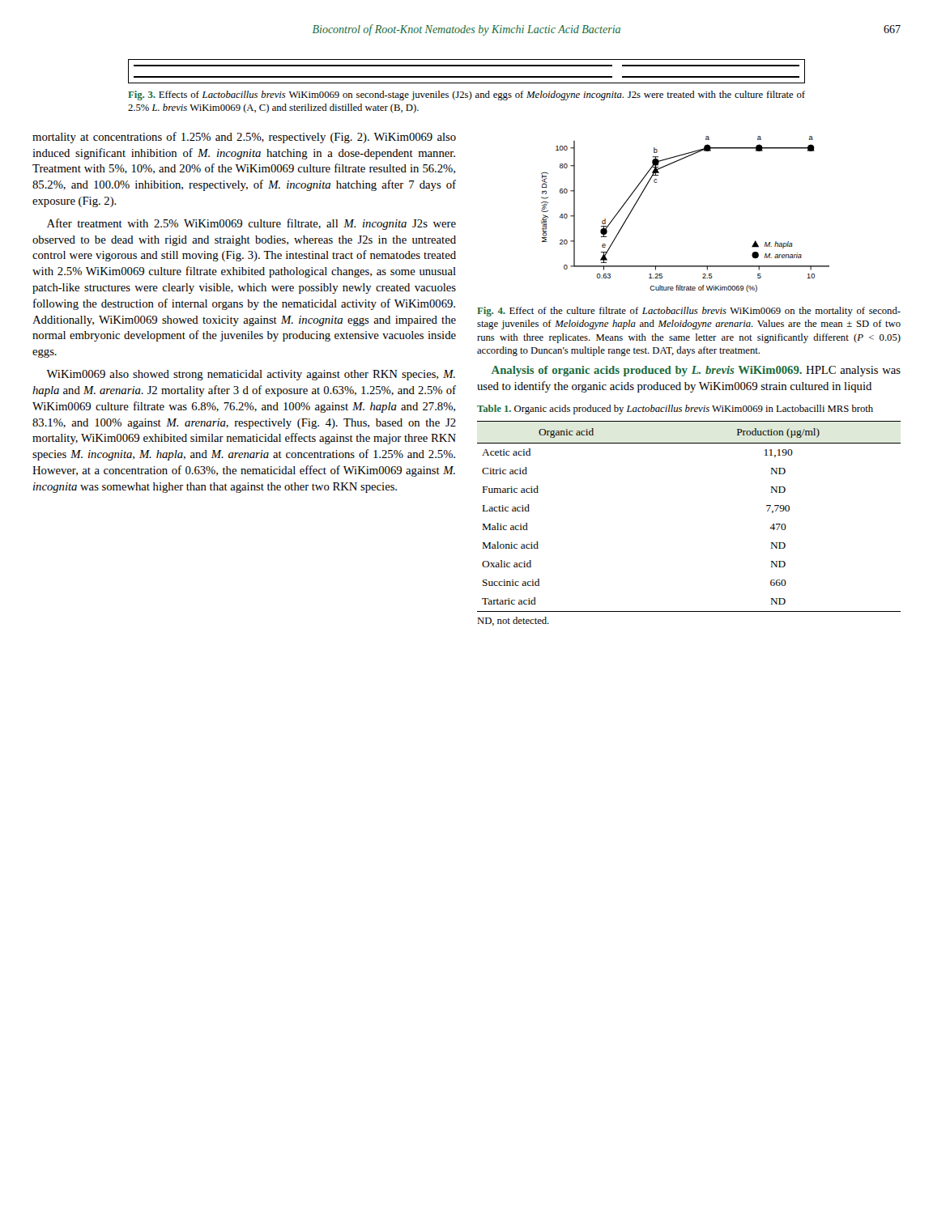Biocontrol of Root-Knot Nematodes by Kimchi Lactic Acid Bacteria 667
A
50 µm
C
30 µm
B
D
Fig. 3. Effects of Lactobacillus brevis WiKim0069 on second-stage juveniles (J2s) and eggs of Meloidogyne incognita. J2s were treated with the culture filtrate of 2.5% L. brevis WiKim0069 (A, C) and sterilized distilled water (B, D).
mortality at concentrations of 1.25% and 2.5%, respectively (Fig. 2). WiKim0069 also induced significant inhibition of M. incognita hatching in a dose-dependent manner. Treatment with 5%, 10%, and 20% of the WiKim0069 culture filtrate resulted in 56.2%, 85.2%, and 100.0% inhibition, respectively, of M. incognita hatching after 7 days of exposure (Fig. 2).
After treatment with 2.5% WiKim0069 culture filtrate, all M. incognita J2s were observed to be dead with rigid and straight bodies, whereas the J2s in the untreated control were vigorous and still moving (Fig. 3). The intestinal tract of nematodes treated with 2.5% WiKim0069 culture filtrate exhibited pathological changes, as some unusual patch-like structures were clearly visible, which were possibly newly created vacuoles following the destruction of internal organs by the nematicidal activity of WiKim0069. Additionally, WiKim0069 showed toxicity against M. incognita eggs and impaired the normal embryonic development of the juveniles by producing extensive vacuoles inside eggs.
WiKim0069 also showed strong nematicidal activity against other RKN species, M. hapla and M. arenaria. J2 mortality after 3 d of exposure at 0.63%, 1.25%, and 2.5% of WiKim0069 culture filtrate was 6.8%, 76.2%, and 100% against M. hapla and 27.8%, 83.1%, and 100% against M. arenaria, respectively (Fig. 4). Thus, based on the J2 mortality, WiKim0069 exhibited similar nematicidal effects against the major three RKN species M. incognita, M. hapla, and M. arenaria at concentrations of 1.25% and 2.5%. However, at a concentration of 0.63%, the nematicidal effect of WiKim0069 against M. incognita was somewhat higher than that against the other two RKN species.
0 20 40 60 80 100 Mortality (%) ( 3 DAT) 0.63 1.25 2.5 5 10 Culture filtrate of WiKim0069 (%) d e b c a a a M. hapla M. arenaria
Fig. 4. Effect of the culture filtrate of Lactobacillus brevis WiKim0069 on the mortality of second-stage juveniles of Meloidogyne hapla and Meloidogyne arenaria. Values are the mean ± SD of two runs with three replicates. Means with the same letter are not significantly different (P < 0.05) according to Duncan's multiple range test. DAT, days after treatment.
Analysis of organic acids produced by L. brevis WiKim0069. HPLC analysis was used to identify the organic acids produced by WiKim0069 strain cultured in liquid
Table 1. Organic acids produced by Lactobacillus brevis WiKim0069 in Lactobacilli MRS broth
| Organic acid | Production (µg/ml) |
| --- | --- |
| Acetic acid | 11,190 |
| Citric acid | ND |
| Fumaric acid | ND |
| Lactic acid | 7,790 |
| Malic acid | 470 |
| Malonic acid | ND |
| Oxalic acid | ND |
| Succinic acid | 660 |
| Tartaric acid | ND |
ND, not detected.